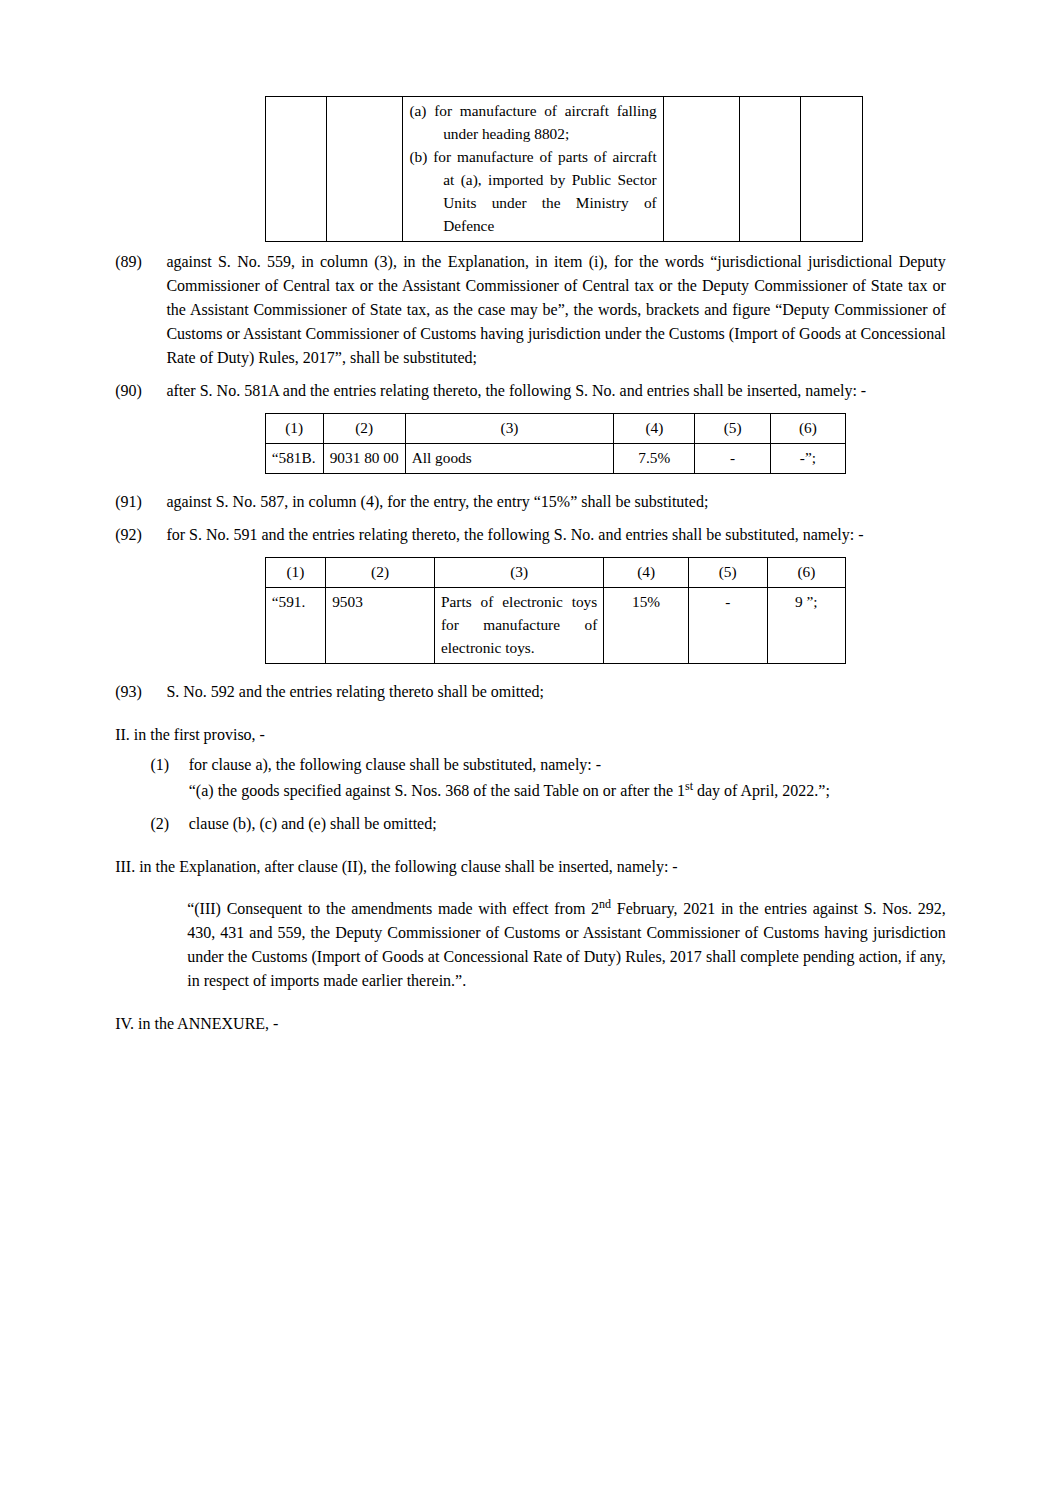| | | (a) for manufacture of aircraft falling under heading 8802; (b) for manufacture of parts of aircraft at (a), imported by Public Sector Units under the Ministry of Defence | | | |
(89) against S. No. 559, in column (3), in the Explanation, in item (i), for the words “jurisdictional jurisdictional Deputy Commissioner of Central tax or the Assistant Commissioner of Central tax or the Deputy Commissioner of State tax or the Assistant Commissioner of State tax, as the case may be”, the words, brackets and figure “Deputy Commissioner of Customs or Assistant Commissioner of Customs having jurisdiction under the Customs (Import of Goods at Concessional Rate of Duty) Rules, 2017”, shall be substituted;
(90) after S. No. 581A and the entries relating thereto, the following S. No. and entries shall be inserted, namely: -
| (1) | (2) | (3) | (4) | (5) | (6) |
| “581B. | 9031 80 00 | All goods | 7.5% | - | -”; |
(91) against S. No. 587, in column (4), for the entry, the entry “15%” shall be substituted;
(92) for S. No. 591 and the entries relating thereto, the following S. No. and entries shall be substituted, namely: -
| (1) | (2) | (3) | (4) | (5) | (6) |
| “591. | 9503 | Parts of electronic toys for manufacture of electronic toys. | 15% | - | 9 ”; |
(93) S. No. 592 and the entries relating thereto shall be omitted;
II. in the first proviso, -
(1) for clause a), the following clause shall be substituted, namely: -
“(a) the goods specified against S. Nos. 368 of the said Table on or after the 1st day of April, 2022.”;
(2) clause (b), (c) and (e) shall be omitted;
III. in the Explanation, after clause (II), the following clause shall be inserted, namely: -
“(III) Consequent to the amendments made with effect from 2nd February, 2021 in the entries against S. Nos. 292, 430, 431 and 559, the Deputy Commissioner of Customs or Assistant Commissioner of Customs having jurisdiction under the Customs (Import of Goods at Concessional Rate of Duty) Rules, 2017 shall complete pending action, if any, in respect of imports made earlier therein.”.
IV. in the ANNEXURE, -